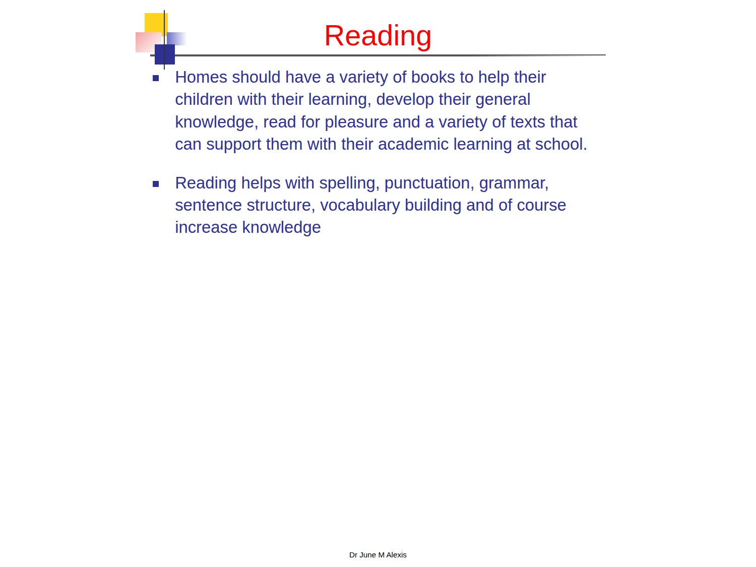Reading
Homes should have a variety of books to help their children with their learning, develop their general knowledge, read for pleasure and a variety of texts that can support them with their academic learning at school.
Reading helps with spelling, punctuation, grammar, sentence structure, vocabulary building and of course increase knowledge
Dr June M Alexis